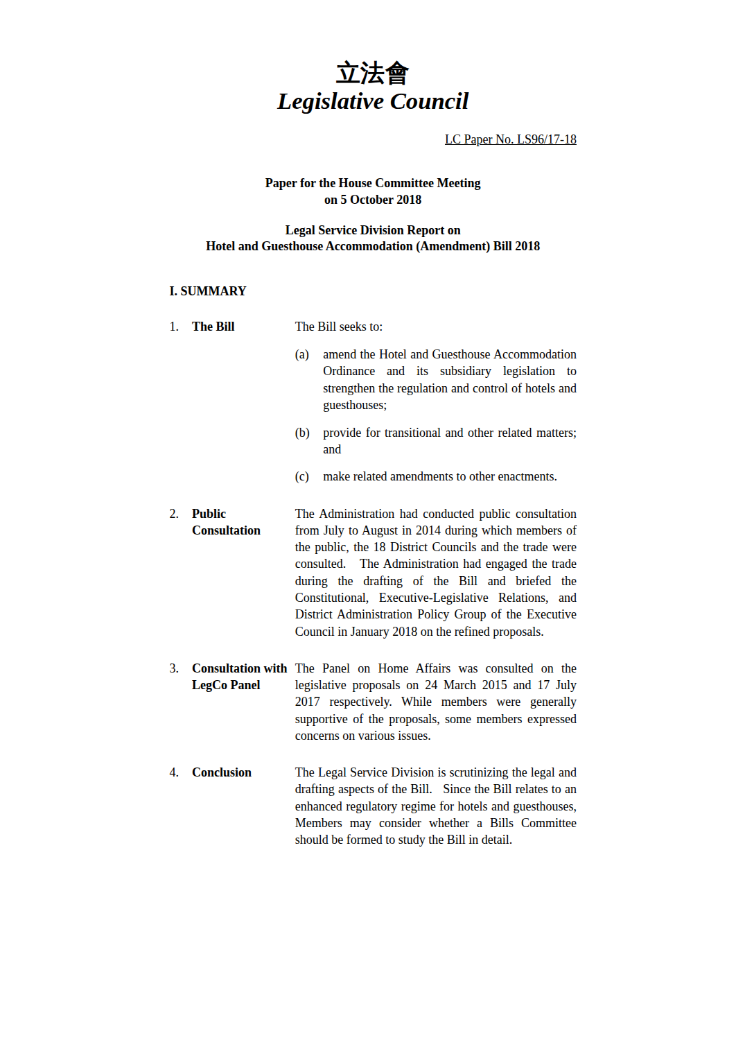立法會
Legislative Council
LC Paper No. LS96/17-18
Paper for the House Committee Meeting
on 5 October 2018
Legal Service Division Report on
Hotel and Guesthouse Accommodation (Amendment) Bill 2018
I. SUMMARY
| 1. | The Bill | The Bill seeks to: (a) amend the Hotel and Guesthouse Accommodation Ordinance and its subsidiary legislation to strengthen the regulation and control of hotels and guesthouses; (b) provide for transitional and other related matters; and (c) make related amendments to other enactments. |
| 2. | Public Consultation | The Administration had conducted public consultation from July to August in 2014 during which members of the public, the 18 District Councils and the trade were consulted. The Administration had engaged the trade during the drafting of the Bill and briefed the Constitutional, Executive-Legislative Relations, and District Administration Policy Group of the Executive Council in January 2018 on the refined proposals. |
| 3. | Consultation with LegCo Panel | The Panel on Home Affairs was consulted on the legislative proposals on 24 March 2015 and 17 July 2017 respectively. While members were generally supportive of the proposals, some members expressed concerns on various issues. |
| 4. | Conclusion | The Legal Service Division is scrutinizing the legal and drafting aspects of the Bill. Since the Bill relates to an enhanced regulatory regime for hotels and guesthouses, Members may consider whether a Bills Committee should be formed to study the Bill in detail. |